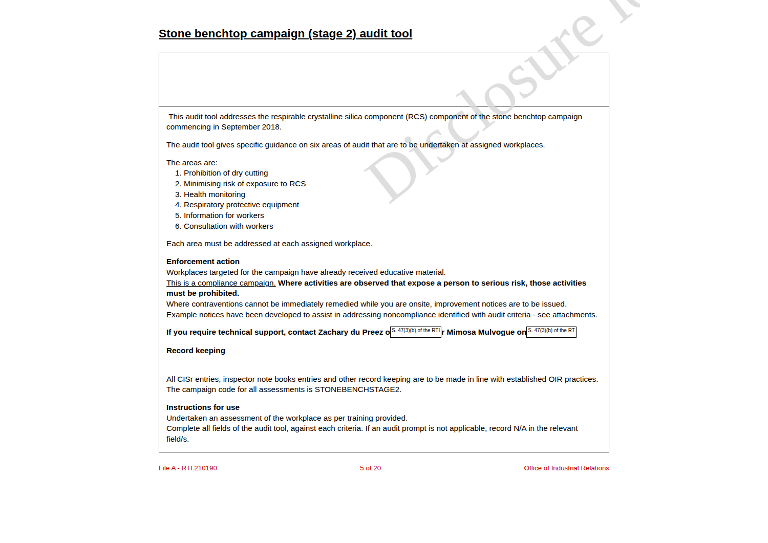Stone benchtop campaign (stage 2) audit tool
Disclosure log
This audit tool addresses the respirable crystalline silica component (RCS) component of the stone benchtop campaign commencing in September 2018.
The audit tool gives specific guidance on six areas of audit that are to be undertaken at assigned workplaces.
The areas are:
Prohibition of dry cutting
Minimising risk of exposure to RCS
Health monitoring
Respiratory protective equipment
Information for workers
Consultation with workers
Each area must be addressed at each assigned workplace.
Enforcement action
Workplaces targeted for the campaign have already received educative material.
This is a compliance campaign. Where activities are observed that expose a person to serious risk, those activities must be prohibited.
Where contraventions cannot be immediately remedied while you are onsite, improvement notices are to be issued.
Example notices have been developed to assist in addressing noncompliance identified with audit criteria - see attachments.
If you require technical support, contact Zachary du Preez o S. 47(3)(b) of the RTI r Mimosa Mulvogue on S. 47(3)(b) of the RT
Record keeping
All CISr entries, inspector note books entries and other record keeping are to be made in line with established OIR practices. The campaign code for all assessments is STONEBENCHSTAGE2.
Instructions for use
Undertaken an assessment of the workplace as per training provided.
Complete all fields of the audit tool, against each criteria. If an audit prompt is not applicable, record N/A in the relevant field/s.
File A - RTI 210190
5 of 20
Office of Industrial Relations